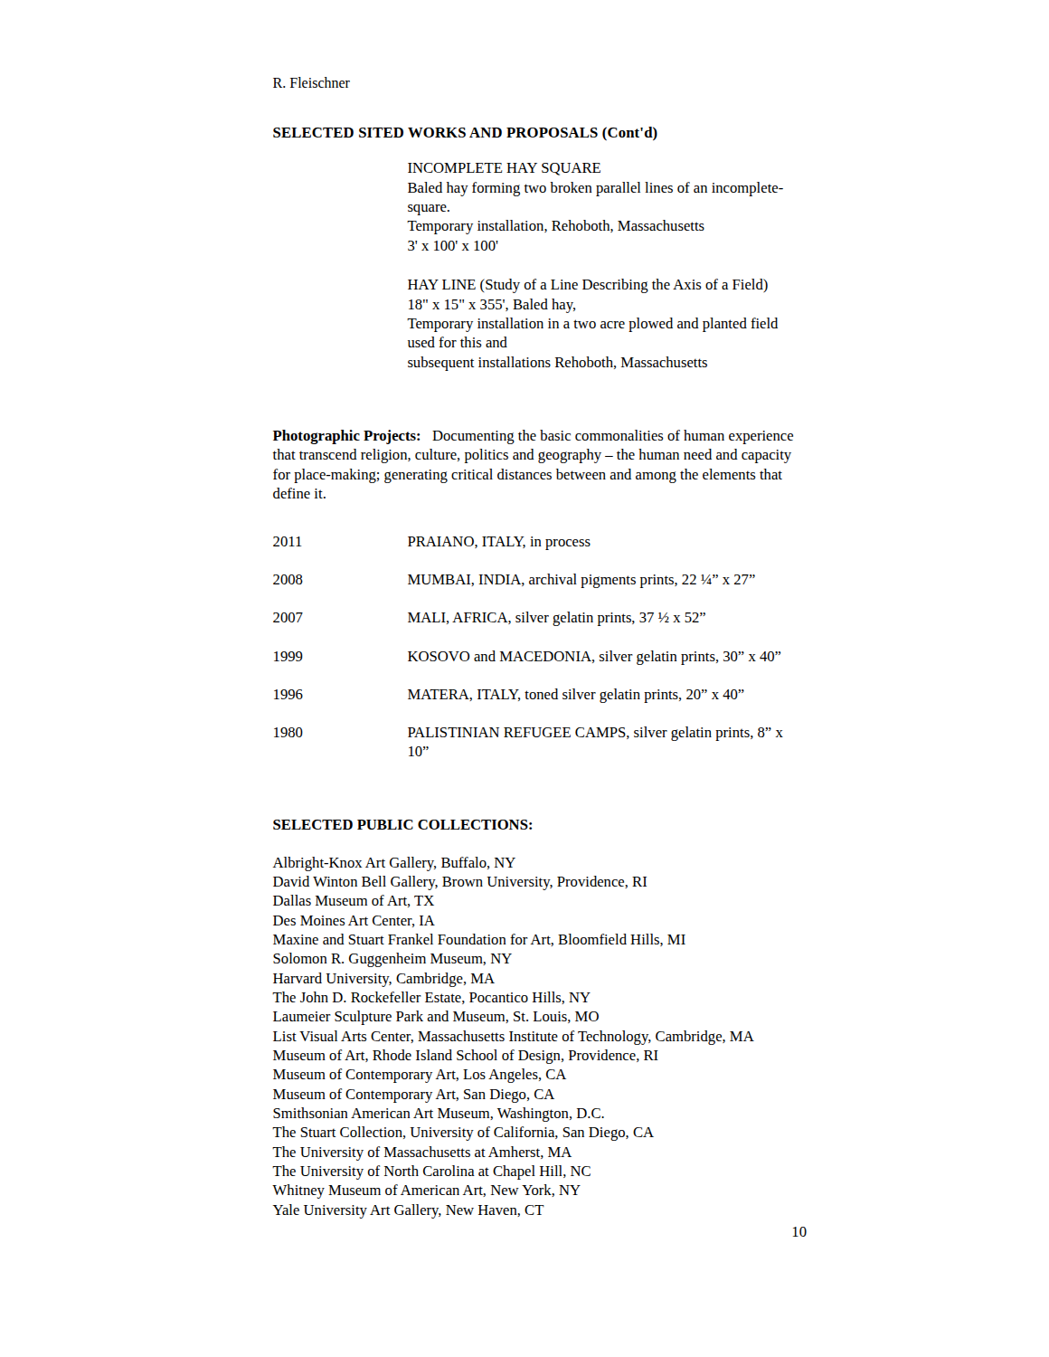R. Fleischner
SELECTED SITED WORKS AND PROPOSALS (Cont'd)
INCOMPLETE HAY SQUARE
Baled hay forming two broken parallel lines of an incomplete-
square.
Temporary installation, Rehoboth, Massachusetts
3' x 100' x 100'
HAY LINE (Study of a Line Describing the Axis of a Field)
18" x 15" x 355', Baled hay,
Temporary installation in a two acre plowed and planted field used for this and
subsequent installations Rehoboth, Massachusetts
Photographic Projects: Documenting the basic commonalities of human experience that transcend religion, culture, politics and geography – the human need and capacity for place-making; generating critical distances between and among the elements that define it.
| 2011 | PRAIANO, ITALY, in process |
| 2008 | MUMBAI, INDIA, archival pigments prints, 22 ¼” x 27” |
| 2007 | MALI, AFRICA, silver gelatin prints, 37 ½ x 52” |
| 1999 | KOSOVO and MACEDONIA, silver gelatin prints, 30” x 40” |
| 1996 | MATERA, ITALY, toned silver gelatin prints, 20” x 40” |
| 1980 | PALISTINIAN REFUGEE CAMPS, silver gelatin prints, 8” x 10” |
SELECTED PUBLIC COLLECTIONS:
Albright-Knox Art Gallery, Buffalo, NY
David Winton Bell Gallery, Brown University, Providence, RI
Dallas Museum of Art, TX
Des Moines Art Center, IA
Maxine and Stuart Frankel Foundation for Art, Bloomfield Hills, MI
Solomon R. Guggenheim Museum, NY
Harvard University, Cambridge, MA
The John D. Rockefeller Estate, Pocantico Hills, NY
Laumeier Sculpture Park and Museum, St. Louis, MO
List Visual Arts Center, Massachusetts Institute of Technology, Cambridge, MA
Museum of Art, Rhode Island School of Design, Providence, RI
Museum of Contemporary Art, Los Angeles, CA
Museum of Contemporary Art, San Diego, CA
Smithsonian American Art Museum, Washington, D.C.
The Stuart Collection, University of California, San Diego, CA
The University of Massachusetts at Amherst, MA
The University of North Carolina at Chapel Hill, NC
Whitney Museum of American Art, New York, NY
Yale University Art Gallery, New Haven, CT
10